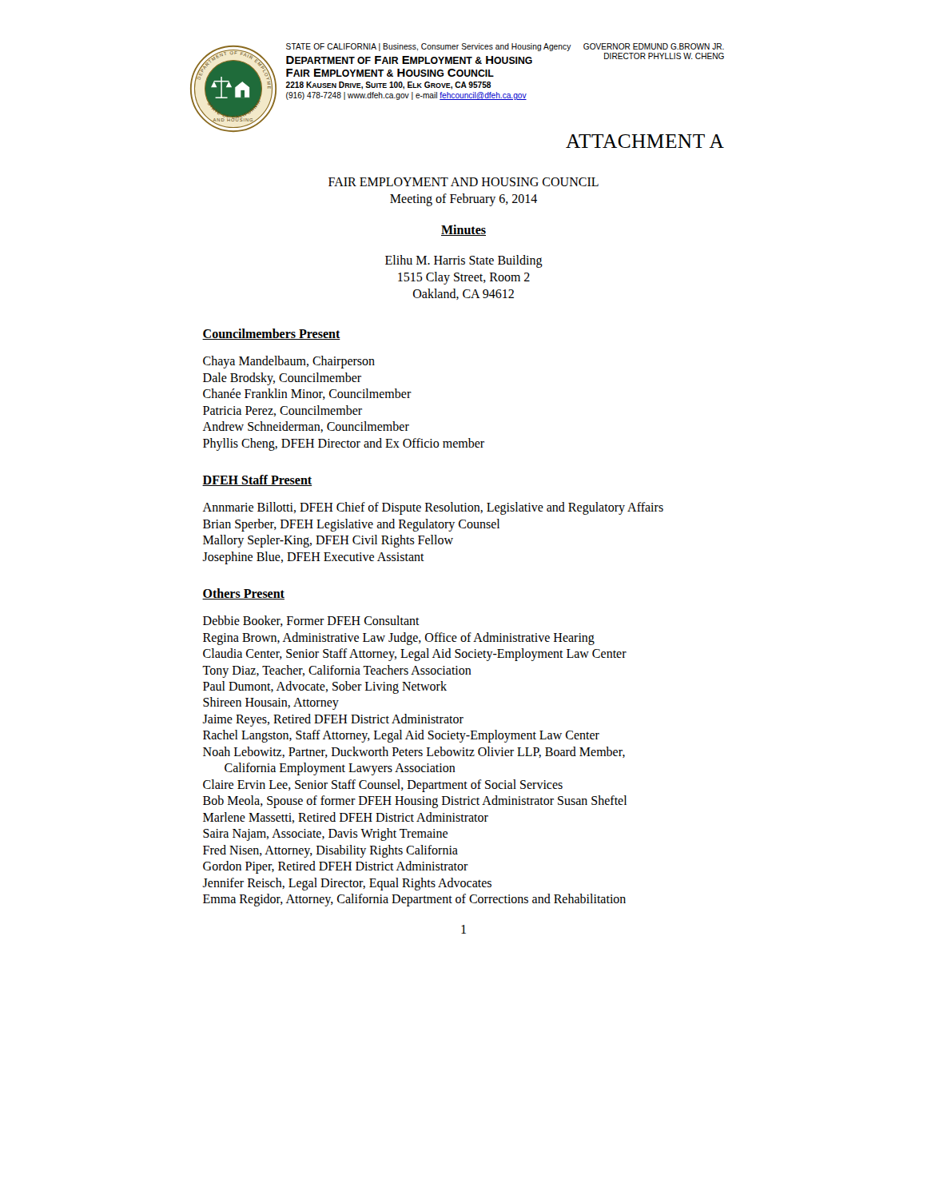DEPARTMENT OF FAIR EMPLOYMENT STATE OF CALIFORNIA AND HOUSING
STATE OF CALIFORNIA | Business, Consumer Services and Housing Agency
GOVERNOR EDMUND G.BROWN JR.
DEPARTMENT OF FAIR EMPLOYMENT & HOUSING
FAIR EMPLOYMENT & HOUSING COUNCIL
2218 KAUSEN DRIVE, SUITE 100, ELK GROVE, CA 95758
(916) 478-7248 | www.dfeh.ca.gov | e-mail fehcouncil@dfeh.ca.gov
DIRECTOR PHYLLIS W. CHENG
ATTACHMENT A
FAIR EMPLOYMENT AND HOUSING COUNCIL
Meeting of February 6, 2014
Minutes
Elihu M. Harris State Building
1515 Clay Street, Room 2
Oakland, CA 94612
Councilmembers Present
Chaya Mandelbaum, Chairperson
Dale Brodsky, Councilmember
Chanée Franklin Minor, Councilmember
Patricia Perez, Councilmember
Andrew Schneiderman, Councilmember
Phyllis Cheng, DFEH Director and Ex Officio member
DFEH Staff Present
Annmarie Billotti, DFEH Chief of Dispute Resolution, Legislative and Regulatory Affairs
Brian Sperber, DFEH Legislative and Regulatory Counsel
Mallory Sepler-King, DFEH Civil Rights Fellow
Josephine Blue, DFEH Executive Assistant
Others Present
Debbie Booker, Former DFEH Consultant
Regina Brown, Administrative Law Judge, Office of Administrative Hearing
Claudia Center, Senior Staff Attorney, Legal Aid Society-Employment Law Center
Tony Diaz, Teacher, California Teachers Association
Paul Dumont, Advocate, Sober Living Network
Shireen Housain, Attorney
Jaime Reyes, Retired DFEH District Administrator
Rachel Langston, Staff Attorney, Legal Aid Society-Employment Law Center
Noah Lebowitz, Partner, Duckworth Peters Lebowitz Olivier LLP, Board Member,
California Employment Lawyers Association
Claire Ervin Lee, Senior Staff Counsel, Department of Social Services
Bob Meola, Spouse of former DFEH Housing District Administrator Susan Sheftel
Marlene Massetti, Retired DFEH District Administrator
Saira Najam, Associate, Davis Wright Tremaine
Fred Nisen, Attorney, Disability Rights California
Gordon Piper, Retired DFEH District Administrator
Jennifer Reisch, Legal Director, Equal Rights Advocates
Emma Regidor, Attorney, California Department of Corrections and Rehabilitation
1